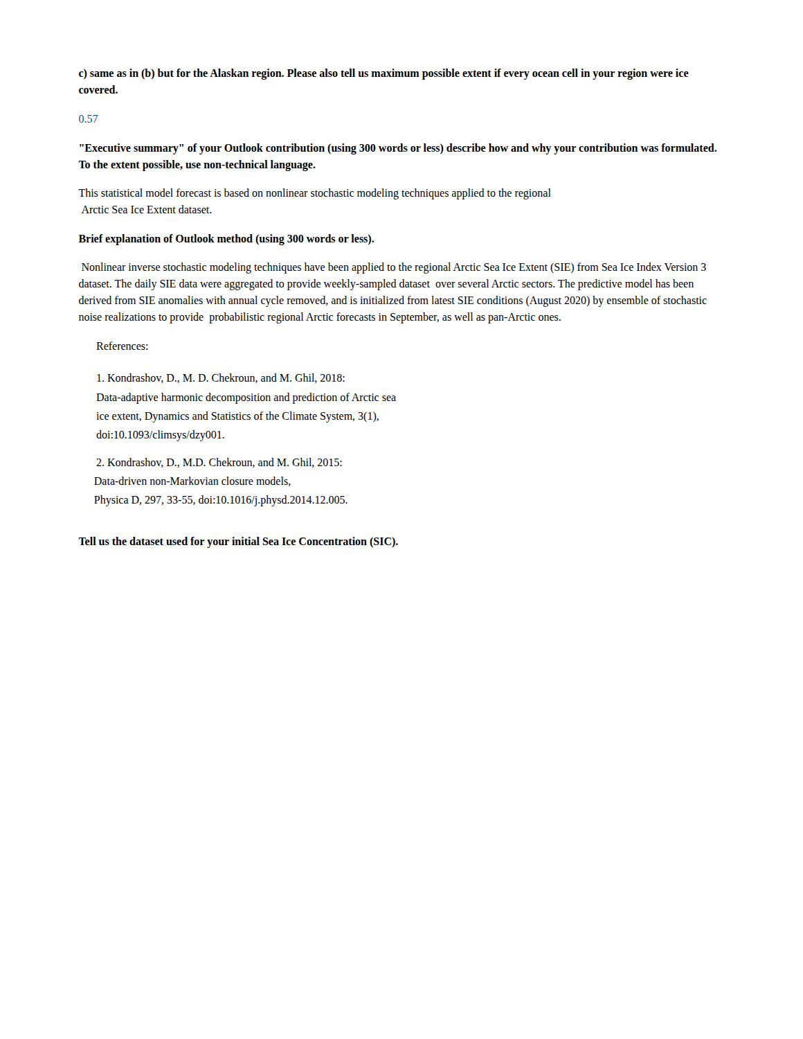c) same as in (b) but for the Alaskan region. Please also tell us maximum possible extent if every ocean cell in your region were ice covered.
0.57
"Executive summary" of your Outlook contribution (using 300 words or less) describe how and why your contribution was formulated. To the extent possible, use non-technical language.
This statistical model forecast is based on nonlinear stochastic modeling techniques applied to the regional
Arctic Sea Ice Extent dataset.
Brief explanation of Outlook method (using 300 words or less).
Nonlinear inverse stochastic modeling techniques have been applied to the regional Arctic Sea Ice Extent (SIE) from Sea Ice Index Version 3 dataset. The daily SIE data were aggregated to provide weekly-sampled dataset over several Arctic sectors. The predictive model has been derived from SIE anomalies with annual cycle removed, and is initialized from latest SIE conditions (August 2020) by ensemble of stochastic noise realizations to provide probabilistic regional Arctic forecasts in September, as well as pan-Arctic ones.
References:
1. Kondrashov, D., M. D. Chekroun, and M. Ghil, 2018:
Data-adaptive harmonic decomposition and prediction of Arctic sea
ice extent, Dynamics and Statistics of the Climate System, 3(1),
doi:10.1093/climsys/dzy001.
2. Kondrashov, D., M.D. Chekroun, and M. Ghil, 2015:
Data-driven non-Markovian closure models,
Physica D, 297, 33-55, doi:10.1016/j.physd.2014.12.005.
Tell us the dataset used for your initial Sea Ice Concentration (SIC).